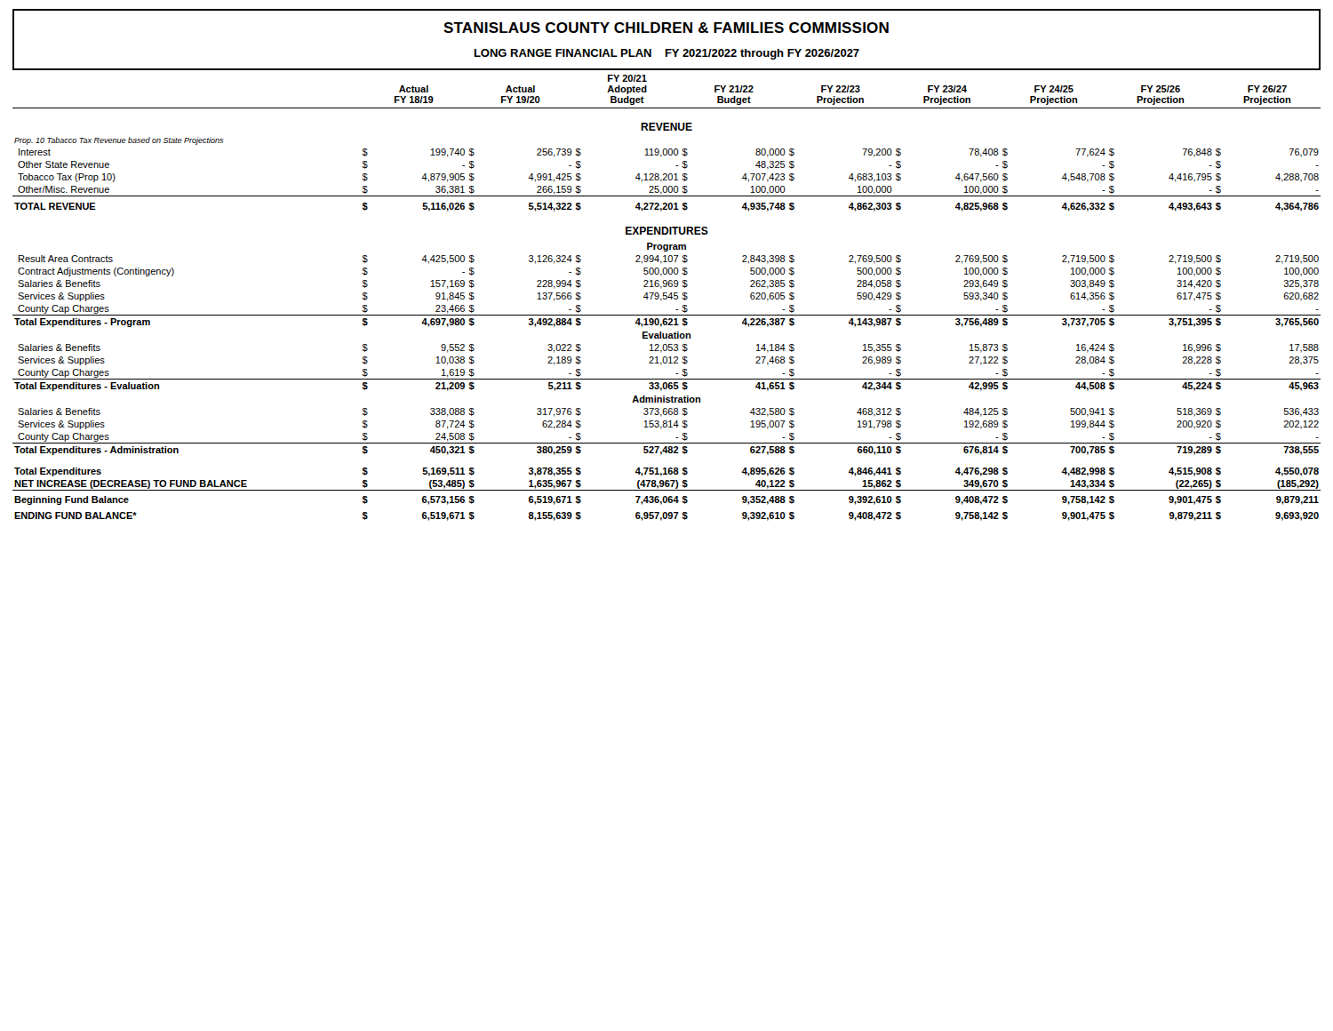STANISLAUS COUNTY CHILDREN & FAMILIES COMMISSION
LONG RANGE FINANCIAL PLAN FY 2021/2022 through FY 2026/2027
| | Actual FY 18/19 | Actual FY 19/20 | FY 20/21 Adopted Budget | FY 21/22 Budget | FY 22/23 Projection | FY 23/24 Projection | FY 24/25 Projection | FY 25/26 Projection | FY 26/27 Projection |
| --- | --- | --- | --- | --- | --- | --- | --- | --- | --- |
| REVENUE |
| Prop. 10 Tabacco Tax Revenue based on State Projections | |
| Interest | $ | 199,740 | $ | 256,739 | $ | 119,000 | $ | 80,000 | $ | 79,200 | $ | 78,408 | $ | 77,624 | $ | 76,848 | $ | 76,079 |
| Other State Revenue | $ | - | $ | - | $ | - | $ | 48,325 | $ | - | $ | - | $ | - | $ | - | $ | - |
| Tobacco Tax (Prop 10) | $ | 4,879,905 | $ | 4,991,425 | $ | 4,128,201 | $ | 4,707,423 | $ | 4,683,103 | $ | 4,647,560 | $ | 4,548,708 | $ | 4,416,795 | $ | 4,288,708 |
| Other/Misc. Revenue | $ | 36,381 | $ | 266,159 | $ | 25,000 | $ | 100,000 | | 100,000 | | 100,000 | $ | - | $ | - | $ | - |
| TOTAL REVENUE | $ | 5,116,026 | $ | 5,514,322 | $ | 4,272,201 | $ | 4,935,748 | $ | 4,862,303 | $ | 4,825,968 | $ | 4,626,332 | $ | 4,493,643 | $ | 4,364,786 |
| EXPENDITURES |
| Program |
| Result Area Contracts | $ | 4,425,500 | $ | 3,126,324 | $ | 2,994,107 | $ | 2,843,398 | $ | 2,769,500 | $ | 2,769,500 | $ | 2,719,500 | $ | 2,719,500 | $ | 2,719,500 |
| Contract Adjustments (Contingency) | $ | - | $ | - | $ | 500,000 | $ | 500,000 | $ | 500,000 | $ | 100,000 | $ | 100,000 | $ | 100,000 | $ | 100,000 |
| Salaries & Benefits | $ | 157,169 | $ | 228,994 | $ | 216,969 | $ | 262,385 | $ | 284,058 | $ | 293,649 | $ | 303,849 | $ | 314,420 | $ | 325,378 |
| Services & Supplies | $ | 91,845 | $ | 137,566 | $ | 479,545 | $ | 620,605 | $ | 590,429 | $ | 593,340 | $ | 614,356 | $ | 617,475 | $ | 620,682 |
| County Cap Charges | $ | 23,466 | $ | - | $ | - | $ | - | $ | - | $ | - | $ | - | $ | - | $ | - |
| Total Expenditures - Program | $ | 4,697,980 | $ | 3,492,884 | $ | 4,190,621 | $ | 4,226,387 | $ | 4,143,987 | $ | 3,756,489 | $ | 3,737,705 | $ | 3,751,395 | $ | 3,765,560 |
| Evaluation |
| Salaries & Benefits | $ | 9,552 | $ | 3,022 | $ | 12,053 | $ | 14,184 | $ | 15,355 | $ | 15,873 | $ | 16,424 | $ | 16,996 | $ | 17,588 |
| Services & Supplies | $ | 10,038 | $ | 2,189 | $ | 21,012 | $ | 27,468 | $ | 26,989 | $ | 27,122 | $ | 28,084 | $ | 28,228 | $ | 28,375 |
| County Cap Charges | $ | 1,619 | $ | - | $ | - | $ | - | $ | - | $ | - | $ | - | $ | - | $ | - |
| Total Expenditures - Evaluation | $ | 21,209 | $ | 5,211 | $ | 33,065 | $ | 41,651 | $ | 42,344 | $ | 42,995 | $ | 44,508 | $ | 45,224 | $ | 45,963 |
| Administration |
| Salaries & Benefits | $ | 338,088 | $ | 317,976 | $ | 373,668 | $ | 432,580 | $ | 468,312 | $ | 484,125 | $ | 500,941 | $ | 518,369 | $ | 536,433 |
| Services & Supplies | $ | 87,724 | $ | 62,284 | $ | 153,814 | $ | 195,007 | $ | 191,798 | $ | 192,689 | $ | 199,844 | $ | 200,920 | $ | 202,122 |
| County Cap Charges | $ | 24,508 | $ | - | $ | - | $ | - | $ | - | $ | - | $ | - | $ | - | $ | - |
| Total Expenditures - Administration | $ | 450,321 | $ | 380,259 | $ | 527,482 | $ | 627,588 | $ | 660,110 | $ | 676,814 | $ | 700,785 | $ | 719,289 | $ | 738,555 |
| Total Expenditures | $ | 5,169,511 | $ | 3,878,355 | $ | 4,751,168 | $ | 4,895,626 | $ | 4,846,441 | $ | 4,476,298 | $ | 4,482,998 | $ | 4,515,908 | $ | 4,550,078 |
| NET INCREASE (DECREASE) TO FUND BALANCE | $ | (53,485) | $ | 1,635,967 | $ | (478,967) | $ | 40,122 | $ | 15,862 | $ | 349,670 | $ | 143,334 | $ | (22,265) | $ | (185,292) |
| Beginning Fund Balance | $ | 6,573,156 | $ | 6,519,671 | $ | 7,436,064 | $ | 9,352,488 | $ | 9,392,610 | $ | 9,408,472 | $ | 9,758,142 | $ | 9,901,475 | $ | 9,879,211 |
| ENDING FUND BALANCE* | $ | 6,519,671 | $ | 8,155,639 | $ | 6,957,097 | $ | 9,392,610 | $ | 9,408,472 | $ | 9,758,142 | $ | 9,901,475 | $ | 9,879,211 | $ | 9,693,920 |